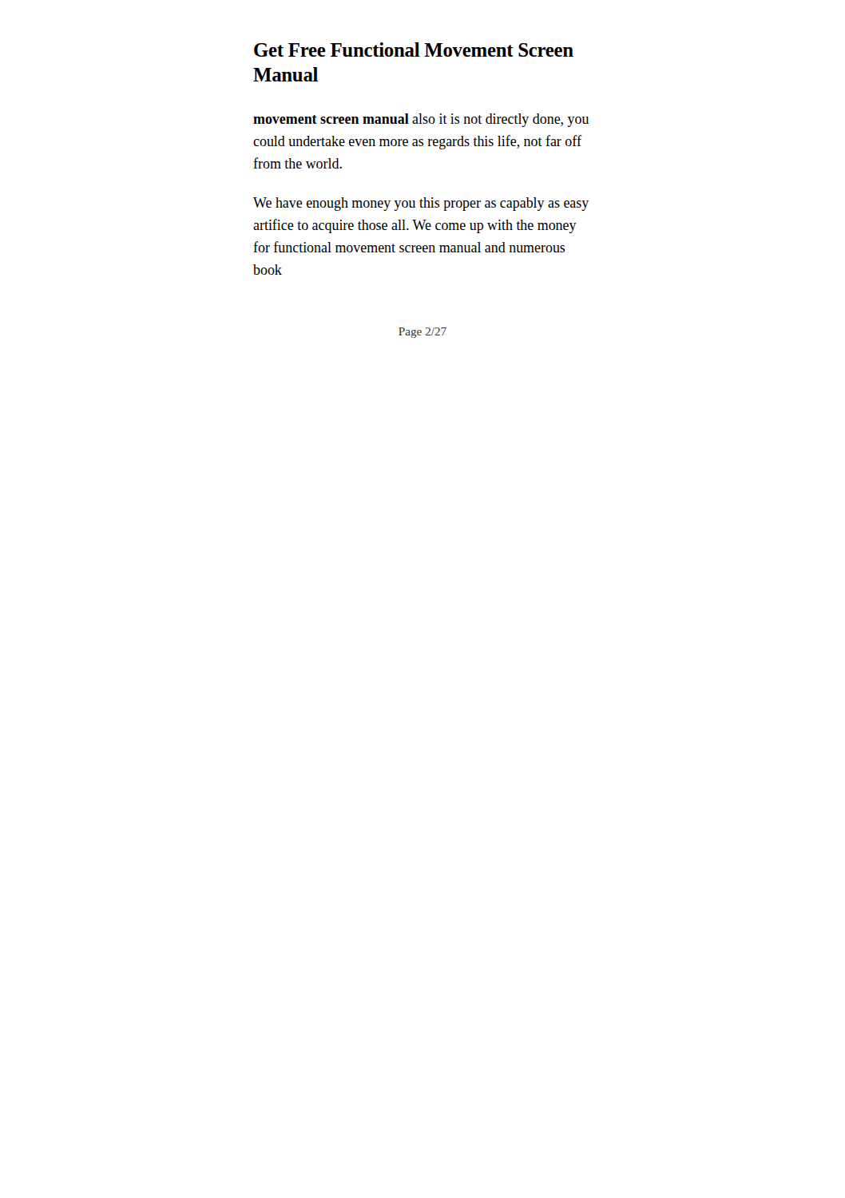Get Free Functional Movement Screen Manual
movement screen manual also it is not directly done, you could undertake even more as regards this life, not far off from the world.
We have enough money you this proper as capably as easy artifice to acquire those all. We come up with the money for functional movement screen manual and numerous book
Page 2/27